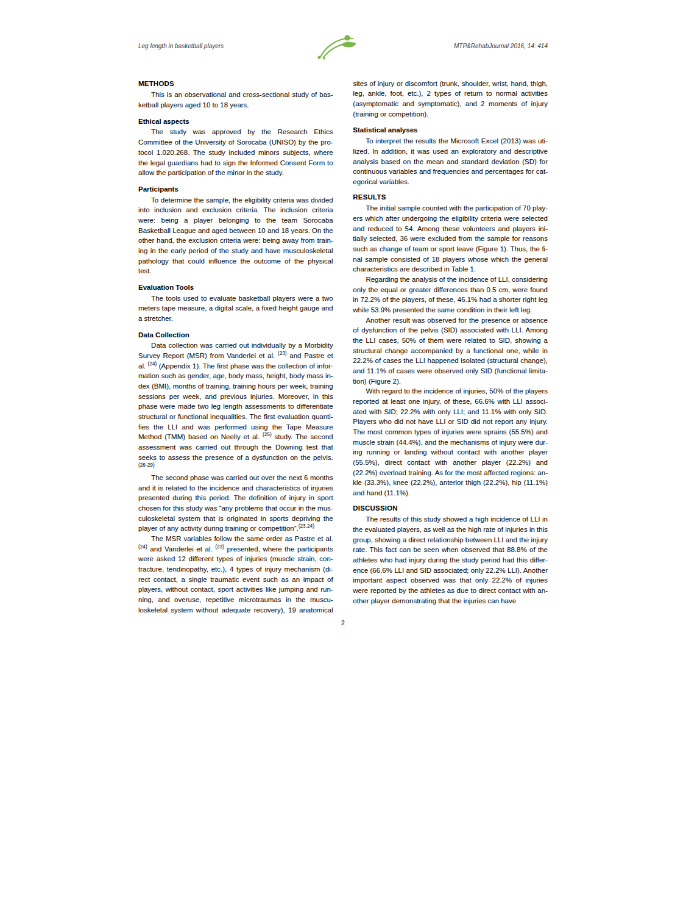Leg length in basketball players
MTP&RehabJournal 2016, 14: 414
METHODS
This is an observational and cross-sectional study of basketball players aged 10 to 18 years.
Ethical aspects
The study was approved by the Research Ethics Committee of the University of Sorocaba (UNISO) by the protocol 1.020.268. The study included minors subjects, where the legal guardians had to sign the Informed Consent Form to allow the participation of the minor in the study.
Participants
To determine the sample, the eligibility criteria was divided into inclusion and exclusion criteria. The inclusion criteria were: being a player belonging to the team Sorocaba Basketball League and aged between 10 and 18 years. On the other hand, the exclusion criteria were: being away from training in the early period of the study and have musculoskeletal pathology that could influence the outcome of the physical test.
Evaluation Tools
The tools used to evaluate basketball players were a two meters tape measure, a digital scale, a fixed height gauge and a stretcher.
Data Collection
Data collection was carried out individually by a Morbidity Survey Report (MSR) from Vanderlei et al. (23) and Pastre et al. (24) (Appendix 1). The first phase was the collection of information such as gender, age, body mass, height, body mass index (BMI), months of training, training hours per week, training sessions per week, and previous injuries. Moreover, in this phase were made two leg length assessments to differentiate structural or functional inequalities. The first evaluation quantifies the LLI and was performed using the Tape Measure Method (TMM) based on Neelly et al. (25) study. The second assessment was carried out through the Downing test that seeks to assess the presence of a dysfunction on the pelvis. (26-29)
The second phase was carried out over the next 6 months and it is related to the incidence and characteristics of injuries presented during this period. The definition of injury in sport chosen for this study was “any problems that occur in the musculoskeletal system that is originated in sports depriving the player of any activity during training or competition”.(23,24)
The MSR variables follow the same order as Pastre et al. (24) and Vanderlei et al. (23) presented, where the participants were asked 12 different types of injuries (muscle strain, contracture, tendinopathy, etc.), 4 types of injury mechanism (direct contact, a single traumatic event such as an impact of players, without contact, sport activities like jumping and running, and overuse, repetitive microtraumas in the musculoskeletal system without adequate recovery), 19 anatomical sites of injury or discomfort (trunk, shoulder, wrist, hand, thigh, leg, ankle, foot, etc.), 2 types of return to normal activities (asymptomatic and symptomatic), and 2 moments of injury (training or competition).
Statistical analyses
To interpret the results the Microsoft Excel (2013) was utilized. In addition, it was used an exploratory and descriptive analysis based on the mean and standard deviation (SD) for continuous variables and frequencies and percentages for categorical variables.
RESULTS
The initial sample counted with the participation of 70 players which after undergoing the eligibility criteria were selected and reduced to 54. Among these volunteers and players initially selected, 36 were excluded from the sample for reasons such as change of team or sport leave (Figure 1). Thus, the final sample consisted of 18 players whose which the general characteristics are described in Table 1.
Regarding the analysis of the incidence of LLI, considering only the equal or greater differences than 0.5 cm, were found in 72.2% of the players, of these, 46.1% had a shorter right leg while 53.9% presented the same condition in their left leg.
Another result was observed for the presence or absence of dysfunction of the pelvis (SID) associated with LLI. Among the LLI cases, 50% of them were related to SID, showing a structural change accompanied by a functional one, while in 22.2% of cases the LLI happened isolated (structural change), and 11.1% of cases were observed only SID (functional limitation) (Figure 2).
With regard to the incidence of injuries, 50% of the players reported at least one injury, of these, 66.6% with LLI associated with SID; 22.2% with only LLI; and 11.1% with only SID. Players who did not have LLI or SID did not report any injury. The most common types of injuries were sprains (55.5%) and muscle strain (44.4%), and the mechanisms of injury were during running or landing without contact with another player (55.5%), direct contact with another player (22.2%) and (22.2%) overload training. As for the most affected regions: ankle (33.3%), knee (22.2%), anterior thigh (22.2%), hip (11.1%) and hand (11.1%).
DISCUSSION
The results of this study showed a high incidence of LLI in the evaluated players, as well as the high rate of injuries in this group, showing a direct relationship between LLI and the injury rate. This fact can be seen when observed that 88.8% of the athletes who had injury during the study period had this difference (66.6% LLI and SID associated; only 22.2% LLI). Another important aspect observed was that only 22.2% of injuries were reported by the athletes as due to direct contact with another player demonstrating that the injuries can have
2